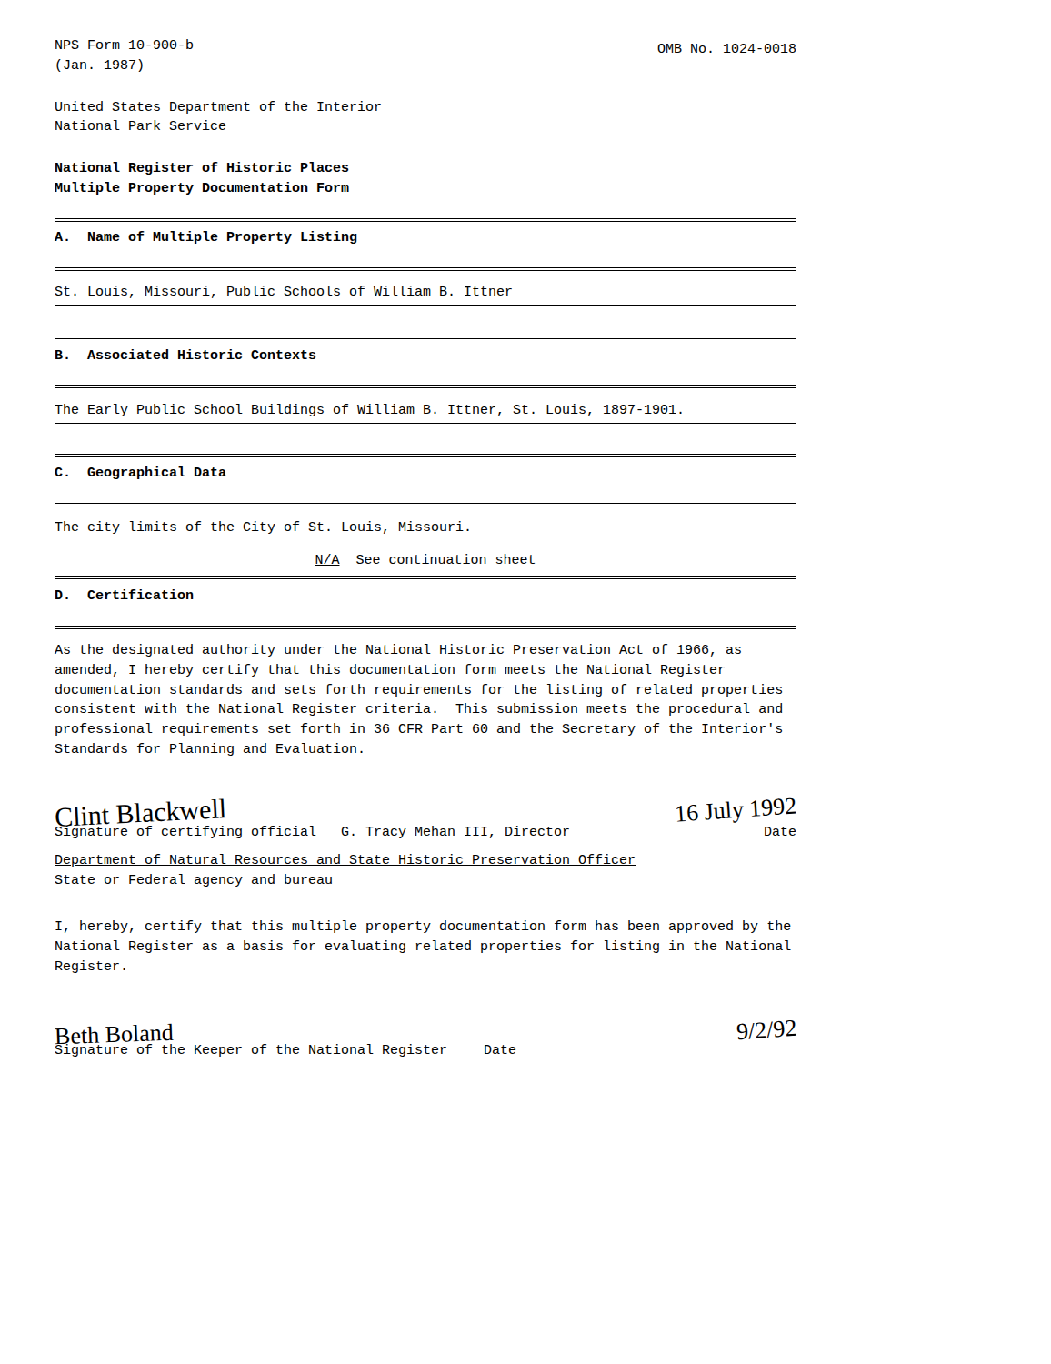NPS Form 10-900-b (Jan. 1987)
OMB No. 1024-0018
United States Department of the Interior
National Park Service
National Register of Historic Places
Multiple Property Documentation Form
A. Name of Multiple Property Listing
St. Louis, Missouri, Public Schools of William B. Ittner
B. Associated Historic Contexts
The Early Public School Buildings of William B. Ittner, St. Louis, 1897-1901.
C. Geographical Data
The city limits of the City of St. Louis, Missouri.
N/ASee continuation sheet
D. Certification
As the designated authority under the National Historic Preservation Act of 1966, as amended, I hereby certify that this documentation form meets the National Register documentation standards and sets forth requirements for the listing of related properties consistent with the National Register criteria. This submission meets the procedural and professional requirements set forth in 36 CFR Part 60 and the Secretary of the Interior's Standards for Planning and Evaluation.
Clint Blackwell 16 July 1992
Signature of certifying official G. Tracy Mehan III, Director Date
Department of Natural Resources and State Historic Preservation Officer
State or Federal agency and bureau
I, hereby, certify that this multiple property documentation form has been approved by the National Register as a basis for evaluating related properties for listing in the National Register.
Beth Boland 9/2/92
Signature of the Keeper of the National Register Date